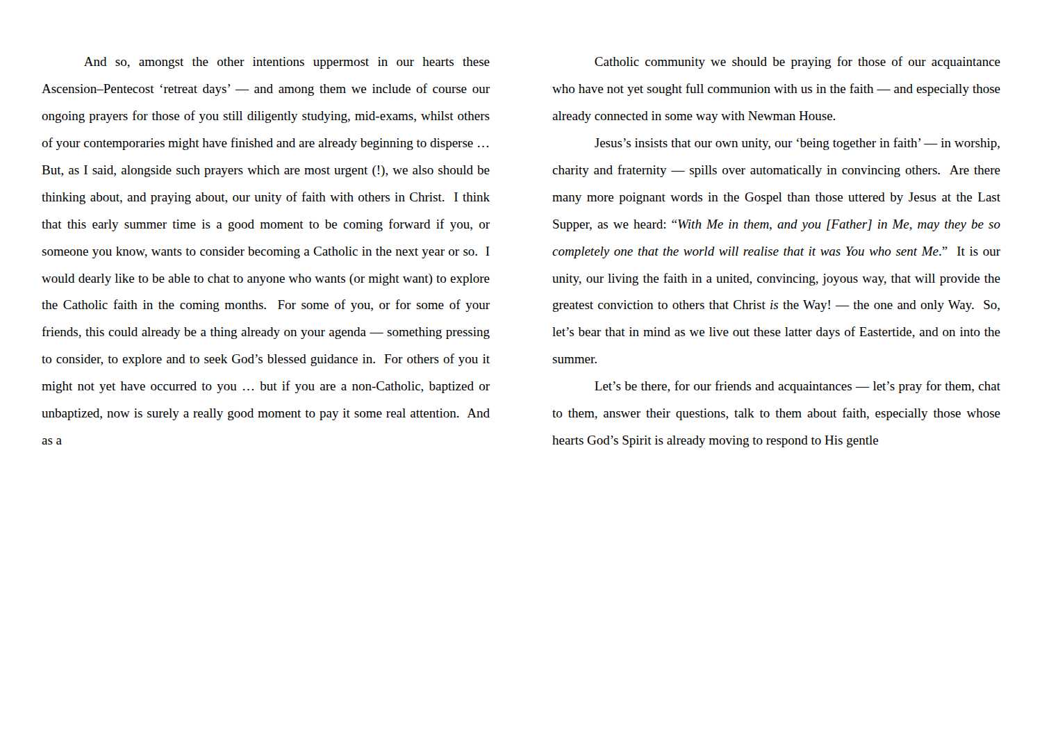And so, amongst the other intentions uppermost in our hearts these Ascension–Pentecost ‘retreat days’ — and among them we include of course our ongoing prayers for those of you still diligently studying, mid-exams, whilst others of your contemporaries might have finished and are already beginning to disperse … But, as I said, alongside such prayers which are most urgent (!), we also should be thinking about, and praying about, our unity of faith with others in Christ. I think that this early summer time is a good moment to be coming forward if you, or someone you know, wants to consider becoming a Catholic in the next year or so. I would dearly like to be able to chat to anyone who wants (or might want) to explore the Catholic faith in the coming months. For some of you, or for some of your friends, this could already be a thing already on your agenda — something pressing to consider, to explore and to seek God’s blessed guidance in. For others of you it might not yet have occurred to you … but if you are a non-Catholic, baptized or unbaptized, now is surely a really good moment to pay it some real attention. And as a
Catholic community we should be praying for those of our acquaintance who have not yet sought full communion with us in the faith — and especially those already connected in some way with Newman House.
Jesus’s insists that our own unity, our ‘being together in faith’ — in worship, charity and fraternity — spills over automatically in convincing others. Are there many more poignant words in the Gospel than those uttered by Jesus at the Last Supper, as we heard: “With Me in them, and you [Father] in Me, may they be so completely one that the world will realise that it was You who sent Me.” It is our unity, our living the faith in a united, convincing, joyous way, that will provide the greatest conviction to others that Christ is the Way! — the one and only Way. So, let’s bear that in mind as we live out these latter days of Eastertide, and on into the summer.
Let’s be there, for our friends and acquaintances — let’s pray for them, chat to them, answer their questions, talk to them about faith, especially those whose hearts God’s Spirit is already moving to respond to His gentle